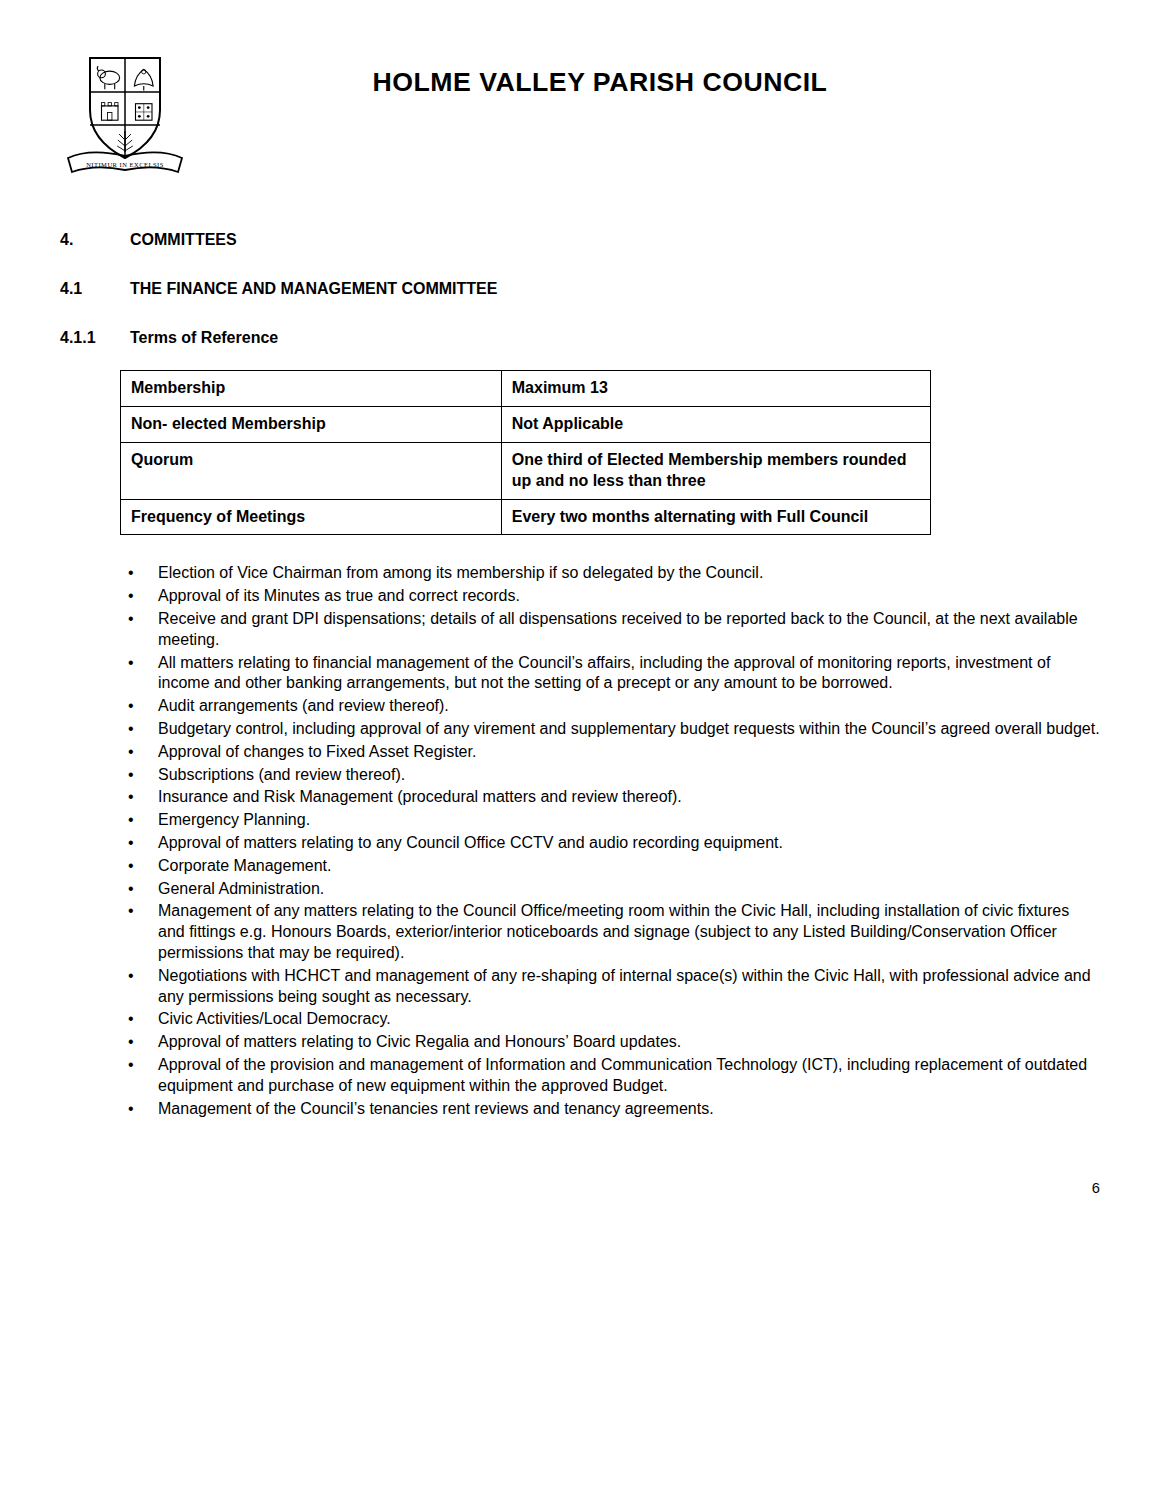NITIMUR IN EXCELSIS
HOLME VALLEY PARISH COUNCIL
4. COMMITTEES
4.1 THE FINANCE AND MANAGEMENT COMMITTEE
4.1.1 Terms of Reference
| Membership | Maximum 13 |
| Non- elected Membership | Not Applicable |
| Quorum | One third of Elected Membership members rounded up and no less than three |
| Frequency of Meetings | Every two months alternating with Full Council |
Election of Vice Chairman from among its membership if so delegated by the Council.
Approval of its Minutes as true and correct records.
Receive and grant DPI dispensations; details of all dispensations received to be reported back to the Council, at the next available meeting.
All matters relating to financial management of the Council’s affairs, including the approval of monitoring reports, investment of income and other banking arrangements, but not the setting of a precept or any amount to be borrowed.
Audit arrangements (and review thereof).
Budgetary control, including approval of any virement and supplementary budget requests within the Council’s agreed overall budget.
Approval of changes to Fixed Asset Register.
Subscriptions (and review thereof).
Insurance and Risk Management (procedural matters and review thereof).
Emergency Planning.
Approval of matters relating to any Council Office CCTV and audio recording equipment.
Corporate Management.
General Administration.
Management of any matters relating to the Council Office/meeting room within the Civic Hall, including installation of civic fixtures and fittings e.g. Honours Boards, exterior/interior noticeboards and signage (subject to any Listed Building/Conservation Officer permissions that may be required).
Negotiations with HCHCT and management of any re-shaping of internal space(s) within the Civic Hall, with professional advice and any permissions being sought as necessary.
Civic Activities/Local Democracy.
Approval of matters relating to Civic Regalia and Honours’ Board updates.
Approval of the provision and management of Information and Communication Technology (ICT), including replacement of outdated equipment and purchase of new equipment within the approved Budget.
Management of the Council’s tenancies rent reviews and tenancy agreements.
6